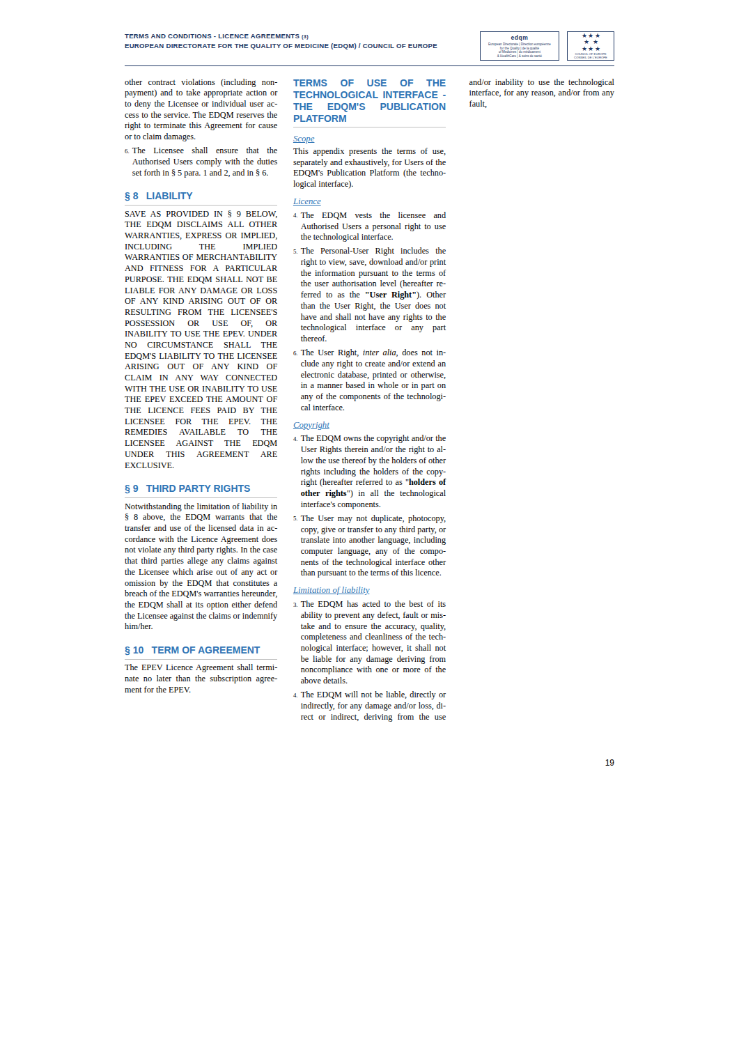Terms and Conditions - Licence Agreements (3)
European Directorate for the Quality of Medicine (EDQM) / Council of Europe
edqm
European Directorate | Direction européenne
for the Quality | de la qualité
of Medicines | du médicament
& HealthCare | & soins de santé
★ ★ ★
★ ★
★ ★ ★
COUNCIL OF EUROPE
CONSEIL DE L'EUROPE
other contract violations (including non-payment) and to take appropriate action or to deny the Licensee or individual user access to the service. The EDQM reserves the right to terminate this Agreement for cause or to claim damages.
6.
The Licensee shall ensure that the Authorised Users comply with the duties set forth in § 5 para. 1 and 2, and in § 6.
§ 8 Liability
Save as provided in § 9 below, the EDQM disclaims all other warranties, express or implied, including the implied warranties of merchantability and fitness for a particular purpose. The EDQM shall not be liable for any damage or loss of any kind arising out of or resulting from the Licensee's possession or use of, or inability to use the EPEV. Under no circumstance shall the EDQM's liability to the Licensee arising out of any kind of claim in any way connected with the use or inability to use the EPEV exceed the amount of the licence fees paid by the Licensee for the EPEV. The remedies available to the Licensee against the EDQM under this Agreement are exclusive.
§ 9 Third Party Rights
Notwithstanding the limitation of liability in § 8 above, the EDQM warrants that the transfer and use of the licensed data in accordance with the Licence Agreement does not violate any third party rights. In the case that third parties allege any claims against the Licensee which arise out of any act or omission by the EDQM that constitutes a breach of the EDQM's warranties hereunder, the EDQM shall at its option either defend the Licensee against the claims or indemnify him/her.
§ 10 Term of Agreement
The EPEV Licence Agreement shall terminate no later than the subscription agreement for the EPEV.
Terms of use of the technological interface - the EDQM's publication platform
Scope
This appendix presents the terms of use, separately and exhaustively, for Users of the EDQM's Publication Platform (the technological interface).
Licence
4.
The EDQM vests the licensee and Authorised Users a personal right to use the technological interface.
5.
The Personal-User Right includes the right to view, save, download and/or print the information pursuant to the terms of the user authorisation level (hereafter referred to as the "User Right"). Other than the User Right, the User does not have and shall not have any rights to the technological interface or any part thereof.
6.
The User Right, inter alia, does not include any right to create and/or extend an electronic database, printed or otherwise, in a manner based in whole or in part on any of the components of the technological interface.
Copyright
4.
The EDQM owns the copyright and/or the User Rights therein and/or the right to allow the use thereof by the holders of other rights including the holders of the copyright (hereafter referred to as "holders of other rights") in all the technological interface's components.
5.
The User may not duplicate, photocopy, copy, give or transfer to any third party, or translate into another language, including computer language, any of the components of the technological interface other than pursuant to the terms of this licence.
Limitation of liability
3.
The EDQM has acted to the best of its ability to prevent any defect, fault or mistake and to ensure the accuracy, quality, completeness and cleanliness of the technological interface; however, it shall not be liable for any damage deriving from noncompliance with one or more of the above details.
4.
The EDQM will not be liable, directly or indirectly, for any damage and/or loss, direct or indirect, deriving from the use and/or inability to use the technological interface, for any reason, and/or from any fault,
19